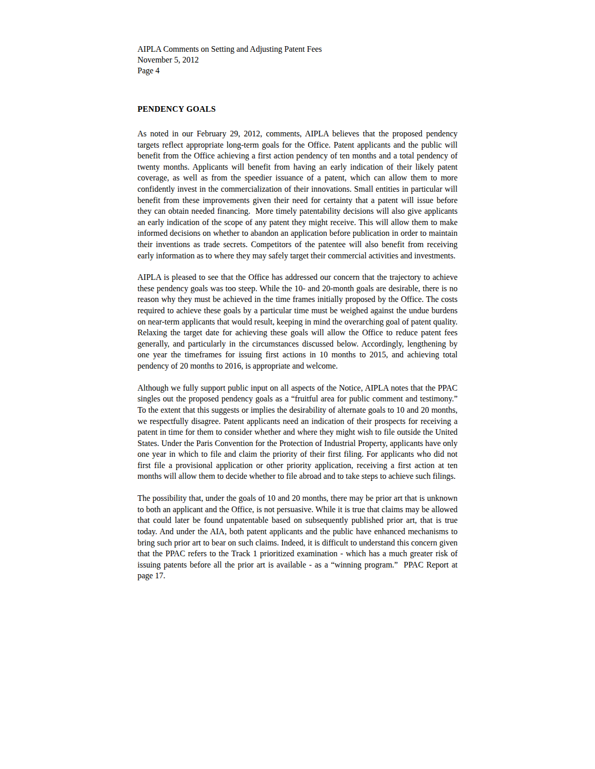AIPLA Comments on Setting and Adjusting Patent Fees
November 5, 2012
Page 4
PENDENCY GOALS
As noted in our February 29, 2012, comments, AIPLA believes that the proposed pendency targets reflect appropriate long-term goals for the Office. Patent applicants and the public will benefit from the Office achieving a first action pendency of ten months and a total pendency of twenty months. Applicants will benefit from having an early indication of their likely patent coverage, as well as from the speedier issuance of a patent, which can allow them to more confidently invest in the commercialization of their innovations. Small entities in particular will benefit from these improvements given their need for certainty that a patent will issue before they can obtain needed financing. More timely patentability decisions will also give applicants an early indication of the scope of any patent they might receive. This will allow them to make informed decisions on whether to abandon an application before publication in order to maintain their inventions as trade secrets. Competitors of the patentee will also benefit from receiving early information as to where they may safely target their commercial activities and investments.
AIPLA is pleased to see that the Office has addressed our concern that the trajectory to achieve these pendency goals was too steep. While the 10- and 20-month goals are desirable, there is no reason why they must be achieved in the time frames initially proposed by the Office. The costs required to achieve these goals by a particular time must be weighed against the undue burdens on near-term applicants that would result, keeping in mind the overarching goal of patent quality. Relaxing the target date for achieving these goals will allow the Office to reduce patent fees generally, and particularly in the circumstances discussed below. Accordingly, lengthening by one year the timeframes for issuing first actions in 10 months to 2015, and achieving total pendency of 20 months to 2016, is appropriate and welcome.
Although we fully support public input on all aspects of the Notice, AIPLA notes that the PPAC singles out the proposed pendency goals as a “fruitful area for public comment and testimony.” To the extent that this suggests or implies the desirability of alternate goals to 10 and 20 months, we respectfully disagree. Patent applicants need an indication of their prospects for receiving a patent in time for them to consider whether and where they might wish to file outside the United States. Under the Paris Convention for the Protection of Industrial Property, applicants have only one year in which to file and claim the priority of their first filing. For applicants who did not first file a provisional application or other priority application, receiving a first action at ten months will allow them to decide whether to file abroad and to take steps to achieve such filings.
The possibility that, under the goals of 10 and 20 months, there may be prior art that is unknown to both an applicant and the Office, is not persuasive. While it is true that claims may be allowed that could later be found unpatentable based on subsequently published prior art, that is true today. And under the AIA, both patent applicants and the public have enhanced mechanisms to bring such prior art to bear on such claims. Indeed, it is difficult to understand this concern given that the PPAC refers to the Track 1 prioritized examination - which has a much greater risk of issuing patents before all the prior art is available - as a “winning program.” PPAC Report at page 17.